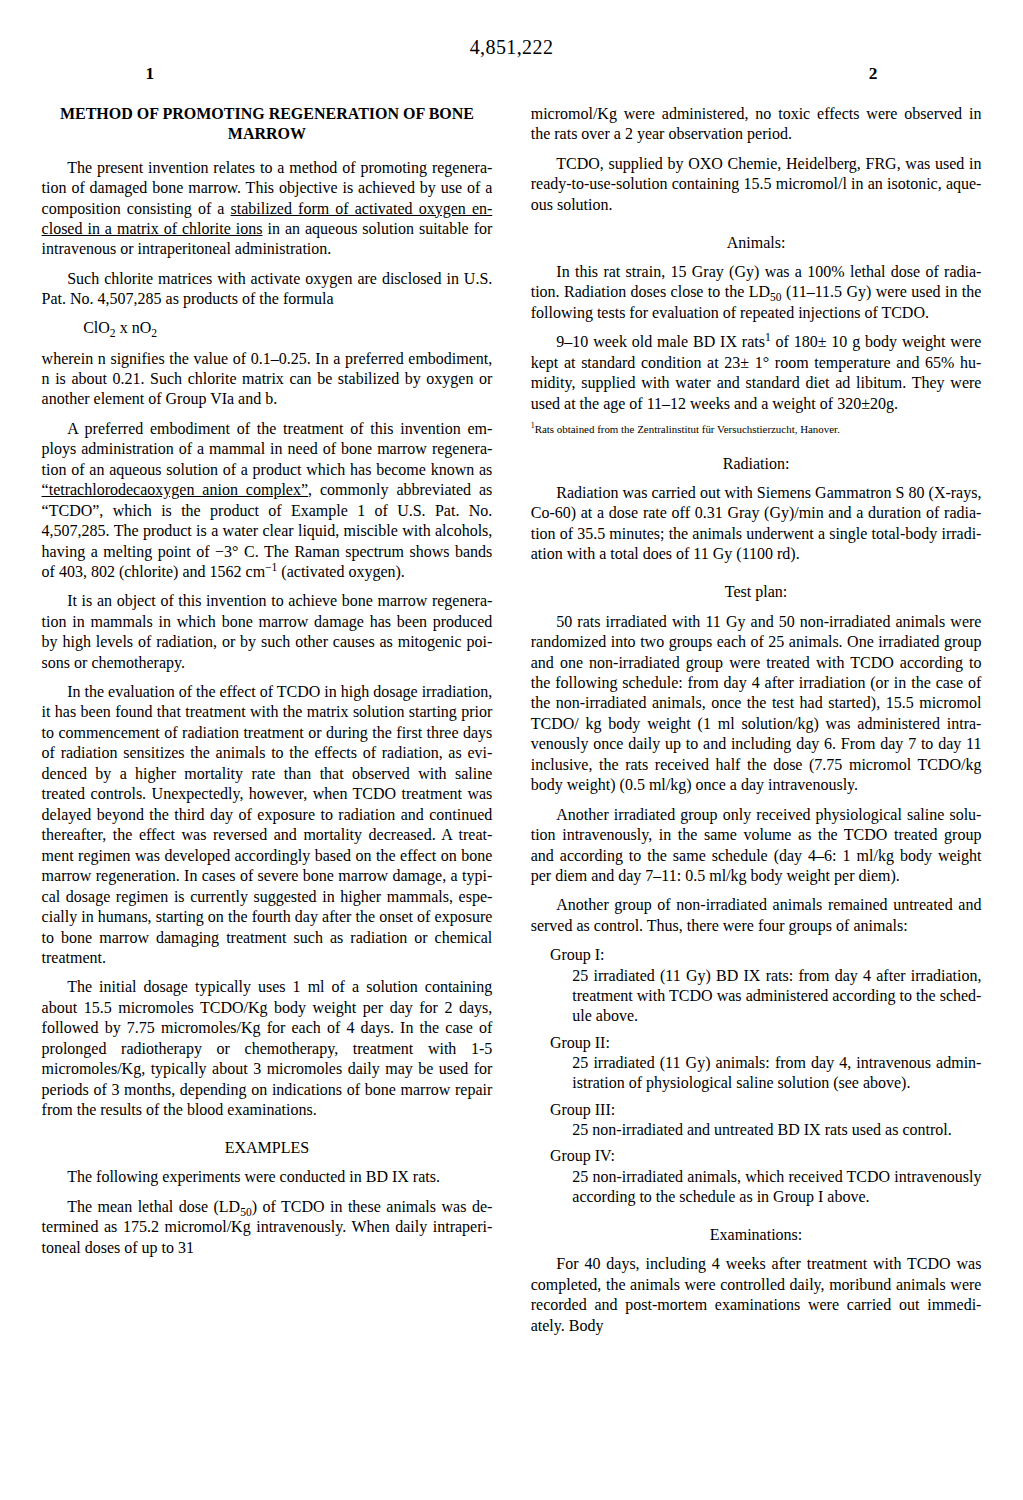4,851,222
1 2
Method of Promoting Regeneration of Bone Marrow
The present invention relates to a method of promoting regeneration of damaged bone marrow. This objective is achieved by use of a composition consisting of a stabilized form of activated oxygen enclosed in a matrix of chlorite ions in an aqueous solution suitable for intravenous or intraperitoneal administration.
Such chlorite matrices with activate oxygen are disclosed in U.S. Pat. No. 4,507,285 as products of the formula
ClO2 x nO2
wherein n signifies the value of 0.1–0.25. In a preferred embodiment, n is about 0.21. Such chlorite matrix can be stabilized by oxygen or another element of Group VIa and b.
A preferred embodiment of the treatment of this invention employs administration of a mammal in need of bone marrow regeneration of an aqueous solution of a product which has become known as “tetrachlorodecaoxygen anion complex”, commonly abbreviated as “TCDO”, which is the product of Example 1 of U.S. Pat. No. 4,507,285. The product is a water clear liquid, miscible with alcohols, having a melting point of −3° C. The Raman spectrum shows bands of 403, 802 (chlorite) and 1562 cm−1 (activated oxygen).
It is an object of this invention to achieve bone marrow regeneration in mammals in which bone marrow damage has been produced by high levels of radiation, or by such other causes as mitogenic poisons or chemotherapy.
In the evaluation of the effect of TCDO in high dosage irradiation, it has been found that treatment with the matrix solution starting prior to commencement of radiation treatment or during the first three days of radiation sensitizes the animals to the effects of radiation, as evidenced by a higher mortality rate than that observed with saline treated controls. Unexpectedly, however, when TCDO treatment was delayed beyond the third day of exposure to radiation and continued thereafter, the effect was reversed and mortality decreased. A treatment regimen was developed accordingly based on the effect on bone marrow regeneration. In cases of severe bone marrow damage, a typical dosage regimen is currently suggested in higher mammals, especially in humans, starting on the fourth day after the onset of exposure to bone marrow damaging treatment such as radiation or chemical treatment.
The initial dosage typically uses 1 ml of a solution containing about 15.5 micromoles TCDO/Kg body weight per day for 2 days, followed by 7.75 micromoles/Kg for each of 4 days. In the case of prolonged radiotherapy or chemotherapy, treatment with 1-5 micromoles/Kg, typically about 3 micromoles daily may be used for periods of 3 months, depending on indications of bone marrow repair from the results of the blood examinations.
EXAMPLES
The following experiments were conducted in BD IX rats.
The mean lethal dose (LD50) of TCDO in these animals was determined as 175.2 micromol/Kg intravenously. When daily intraperitoneal doses of up to 31
micromol/Kg were administered, no toxic effects were observed in the rats over a 2 year observation period.
TCDO, supplied by OXO Chemie, Heidelberg, FRG, was used in ready-to-use-solution containing 15.5 micromol/l in an isotonic, aqueous solution.
Animals:
In this rat strain, 15 Gray (Gy) was a 100% lethal dose of radiation. Radiation doses close to the LD50 (11–11.5 Gy) were used in the following tests for evaluation of repeated injections of TCDO.
9–10 week old male BD IX rats1 of 180± 10 g body weight were kept at standard condition at 23± 1° room temperature and 65% humidity, supplied with water and standard diet ad libitum. They were used at the age of 11–12 weeks and a weight of 320±20g.
1Rats obtained from the Zentralinstitut für Versuchstierzucht, Hanover.
Radiation:
Radiation was carried out with Siemens Gammatron S 80 (X-rays, Co-60) at a dose rate off 0.31 Gray (Gy)/min and a duration of radiation of 35.5 minutes; the animals underwent a single total-body irradiation with a total does of 11 Gy (1100 rd).
Test plan:
50 rats irradiated with 11 Gy and 50 non-irradiated animals were randomized into two groups each of 25 animals. One irradiated group and one non-irradiated group were treated with TCDO according to the following schedule: from day 4 after irradiation (or in the case of the non-irradiated animals, once the test had started), 15.5 micromol TCDO/ kg body weight (1 ml solution/kg) was administered intravenously once daily up to and including day 6. From day 7 to day 11 inclusive, the rats received half the dose (7.75 micromol TCDO/kg body weight) (0.5 ml/kg) once a day intravenously.
Another irradiated group only received physiological saline solution intravenously, in the same volume as the TCDO treated group and according to the same schedule (day 4–6: 1 ml/kg body weight per diem and day 7–11: 0.5 ml/kg body weight per diem).
Another group of non-irradiated animals remained untreated and served as control. Thus, there were four groups of animals:
Group I:
25 irradiated (11 Gy) BD IX rats: from day 4 after irradiation, treatment with TCDO was administered according to the schedule above.
Group II:
25 irradiated (11 Gy) animals: from day 4, intravenous administration of physiological saline solution (see above).
Group III:
25 non-irradiated and untreated BD IX rats used as control.
Group IV:
25 non-irradiated animals, which received TCDO intravenously according to the schedule as in Group I above.
Examinations:
For 40 days, including 4 weeks after treatment with TCDO was completed, the animals were controlled daily, moribund animals were recorded and post-mortem examinations were carried out immediately. Body